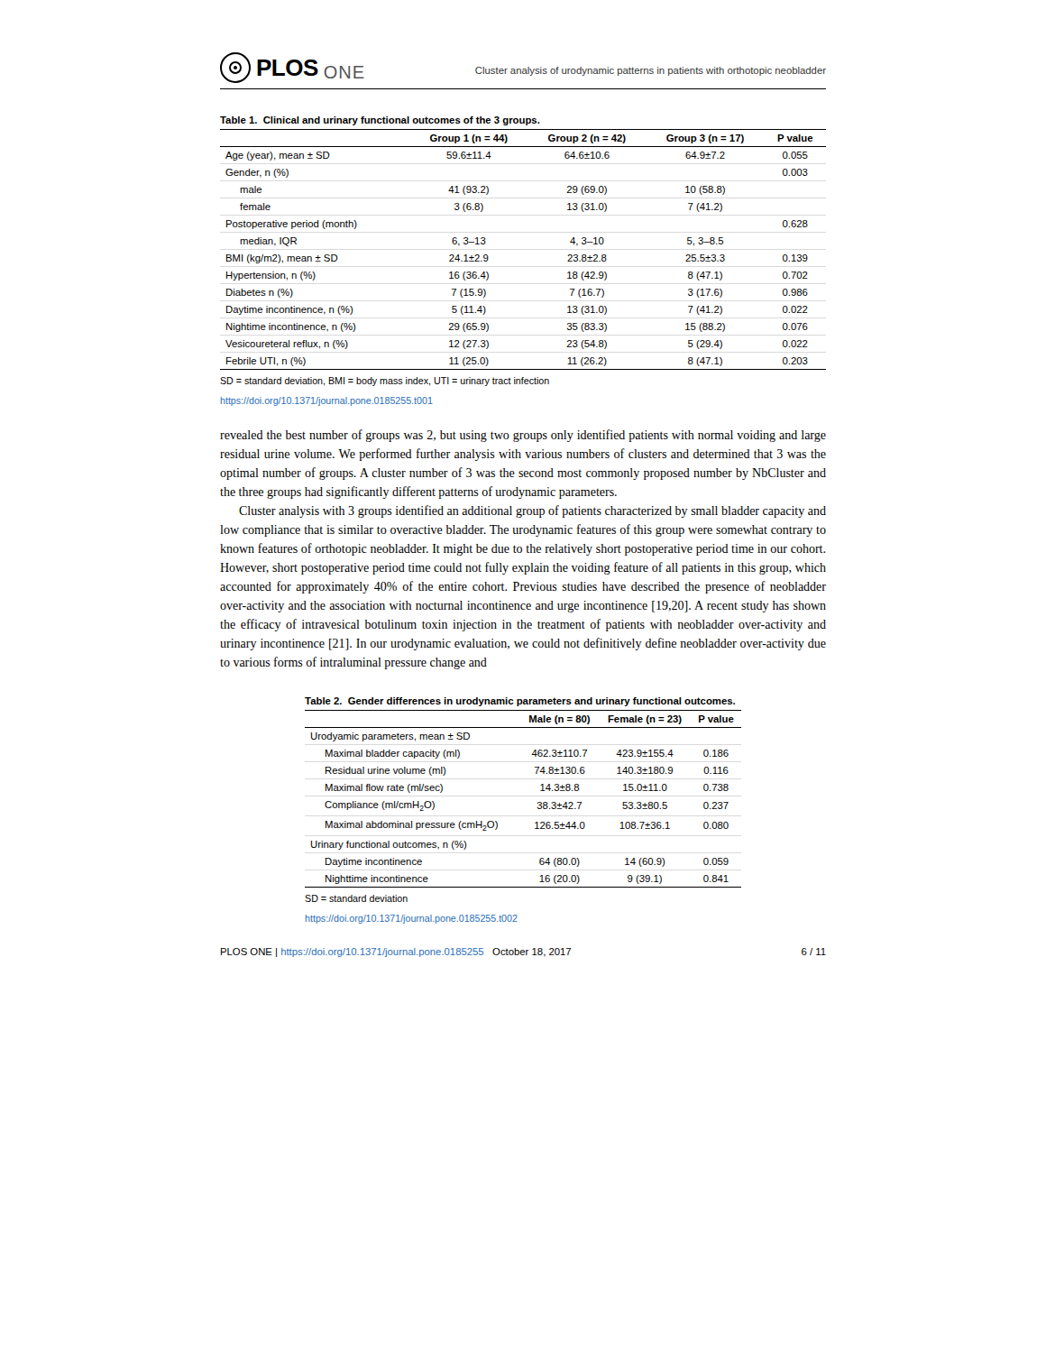PLOS
ONE
Cluster analysis of urodynamic patterns in patients with orthotopic neobladder
Table 1. Clinical and urinary functional outcomes of the 3 groups.
| | Group 1 (n = 44) | Group 2 (n = 42) | Group 3 (n = 17) | P value |
| --- | --- | --- | --- | --- |
| Age (year), mean ± SD | 59.6±11.4 | 64.6±10.6 | 64.9±7.2 | 0.055 |
| Gender, n (%) | | | | 0.003 |
| male | 41 (93.2) | 29 (69.0) | 10 (58.8) | |
| female | 3 (6.8) | 13 (31.0) | 7 (41.2) | |
| Postoperative period (month) | | | | 0.628 |
| median, IQR | 6, 3–13 | 4, 3–10 | 5, 3–8.5 | |
| BMI (kg/m2), mean ± SD | 24.1±2.9 | 23.8±2.8 | 25.5±3.3 | 0.139 |
| Hypertension, n (%) | 16 (36.4) | 18 (42.9) | 8 (47.1) | 0.702 |
| Diabetes n (%) | 7 (15.9) | 7 (16.7) | 3 (17.6) | 0.986 |
| Daytime incontinence, n (%) | 5 (11.4) | 13 (31.0) | 7 (41.2) | 0.022 |
| Nightime incontinence, n (%) | 29 (65.9) | 35 (83.3) | 15 (88.2) | 0.076 |
| Vesicoureteral reflux, n (%) | 12 (27.3) | 23 (54.8) | 5 (29.4) | 0.022 |
| Febrile UTI, n (%) | 11 (25.0) | 11 (26.2) | 8 (47.1) | 0.203 |
SD = standard deviation, BMI = body mass index, UTI = urinary tract infection
https://doi.org/10.1371/journal.pone.0185255.t001
revealed the best number of groups was 2, but using two groups only identified patients with normal voiding and large residual urine volume. We performed further analysis with various numbers of clusters and determined that 3 was the optimal number of groups. A cluster number of 3 was the second most commonly proposed number by NbCluster and the three groups had significantly different patterns of urodynamic parameters.
Cluster analysis with 3 groups identified an additional group of patients characterized by small bladder capacity and low compliance that is similar to overactive bladder. The urodynamic features of this group were somewhat contrary to known features of orthotopic neobladder. It might be due to the relatively short postoperative period time in our cohort. However, short postoperative period time could not fully explain the voiding feature of all patients in this group, which accounted for approximately 40% of the entire cohort. Previous studies have described the presence of neobladder over-activity and the association with nocturnal incontinence and urge incontinence [19,20]. A recent study has shown the efficacy of intravesical botulinum toxin injection in the treatment of patients with neobladder over-activity and urinary incontinence [21]. In our urodynamic evaluation, we could not definitively define neobladder over-activity due to various forms of intraluminal pressure change and
Table 2. Gender differences in urodynamic parameters and urinary functional outcomes.
| | Male (n = 80) | Female (n = 23) | P value |
| --- | --- | --- | --- |
| Urodyamic parameters, mean ± SD | | | |
| Maximal bladder capacity (ml) | 462.3±110.7 | 423.9±155.4 | 0.186 |
| Residual urine volume (ml) | 74.8±130.6 | 140.3±180.9 | 0.116 |
| Maximal flow rate (ml/sec) | 14.3±8.8 | 15.0±11.0 | 0.738 |
| Compliance (ml/cmH 2 O) | 38.3±42.7 | 53.3±80.5 | 0.237 |
| Maximal abdominal pressure (cmH 2 O) | 126.5±44.0 | 108.7±36.1 | 0.080 |
| Urinary functional outcomes, n (%) | | | |
| Daytime incontinence | 64 (80.0) | 14 (60.9) | 0.059 |
| Nighttime incontinence | 16 (20.0) | 9 (39.1) | 0.841 |
SD = standard deviation
https://doi.org/10.1371/journal.pone.0185255.t002
PLOS ONE | https://doi.org/10.1371/journal.pone.0185255 October 18, 2017
6 / 11